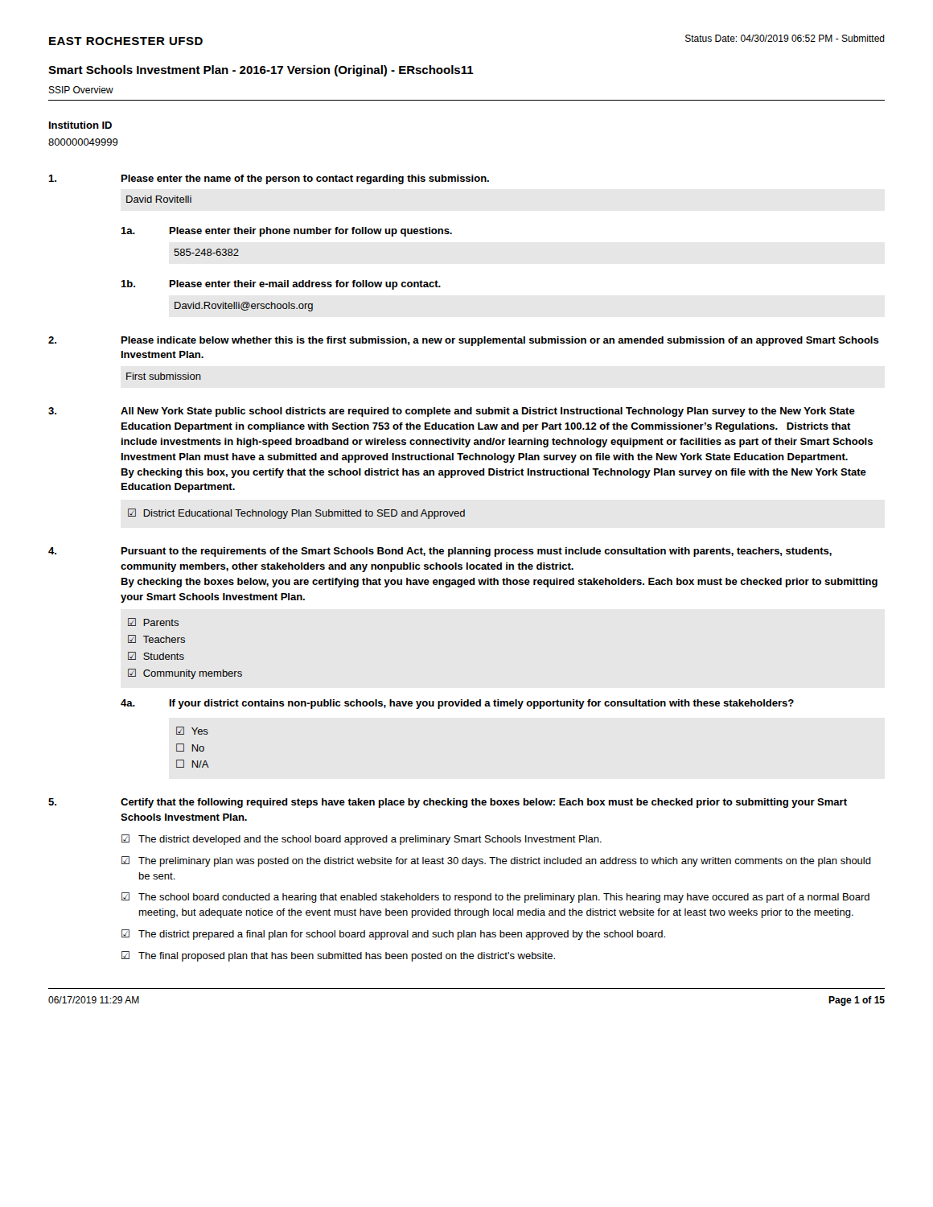EAST ROCHESTER UFSD
Status Date: 04/30/2019 06:52 PM - Submitted
Smart Schools Investment Plan - 2016-17 Version (Original) - ERschools11
SSIP Overview
Institution ID
800000049999
1.
Please enter the name of the person to contact regarding this submission.
David Rovitelli
1a.
Please enter their phone number for follow up questions.
585-248-6382
1b.
Please enter their e-mail address for follow up contact.
David.Rovitelli@erschools.org
2.
Please indicate below whether this is the first submission, a new or supplemental submission or an amended submission of an approved Smart Schools Investment Plan.
First submission
3.
All New York State public school districts are required to complete and submit a District Instructional Technology Plan survey to the New York State Education Department in compliance with Section 753 of the Education Law and per Part 100.12 of the Commissioner’s Regulations. Districts that include investments in high-speed broadband or wireless connectivity and/or learning technology equipment or facilities as part of their Smart Schools Investment Plan must have a submitted and approved Instructional Technology Plan survey on file with the New York State Education Department.
By checking this box, you certify that the school district has an approved District Instructional Technology Plan survey on file with the New York State Education Department.
☑District Educational Technology Plan Submitted to SED and Approved
4.
Pursuant to the requirements of the Smart Schools Bond Act, the planning process must include consultation with parents, teachers, students, community members, other stakeholders and any nonpublic schools located in the district.
By checking the boxes below, you are certifying that you have engaged with those required stakeholders. Each box must be checked prior to submitting your Smart Schools Investment Plan.
☑Parents
☑Teachers
☑Students
☑Community members
4a.
If your district contains non-public schools, have you provided a timely opportunity for consultation with these stakeholders?
☑Yes
☐No
☐N/A
5.
Certify that the following required steps have taken place by checking the boxes below: Each box must be checked prior to submitting your Smart Schools Investment Plan.
☑The district developed and the school board approved a preliminary Smart Schools Investment Plan.
☑The preliminary plan was posted on the district website for at least 30 days. The district included an address to which any written comments on the plan should be sent.
☑The school board conducted a hearing that enabled stakeholders to respond to the preliminary plan. This hearing may have occured as part of a normal Board meeting, but adequate notice of the event must have been provided through local media and the district website for at least two weeks prior to the meeting.
☑The district prepared a final plan for school board approval and such plan has been approved by the school board.
☑The final proposed plan that has been submitted has been posted on the district's website.
06/17/2019 11:29 AM
Page 1 of 15